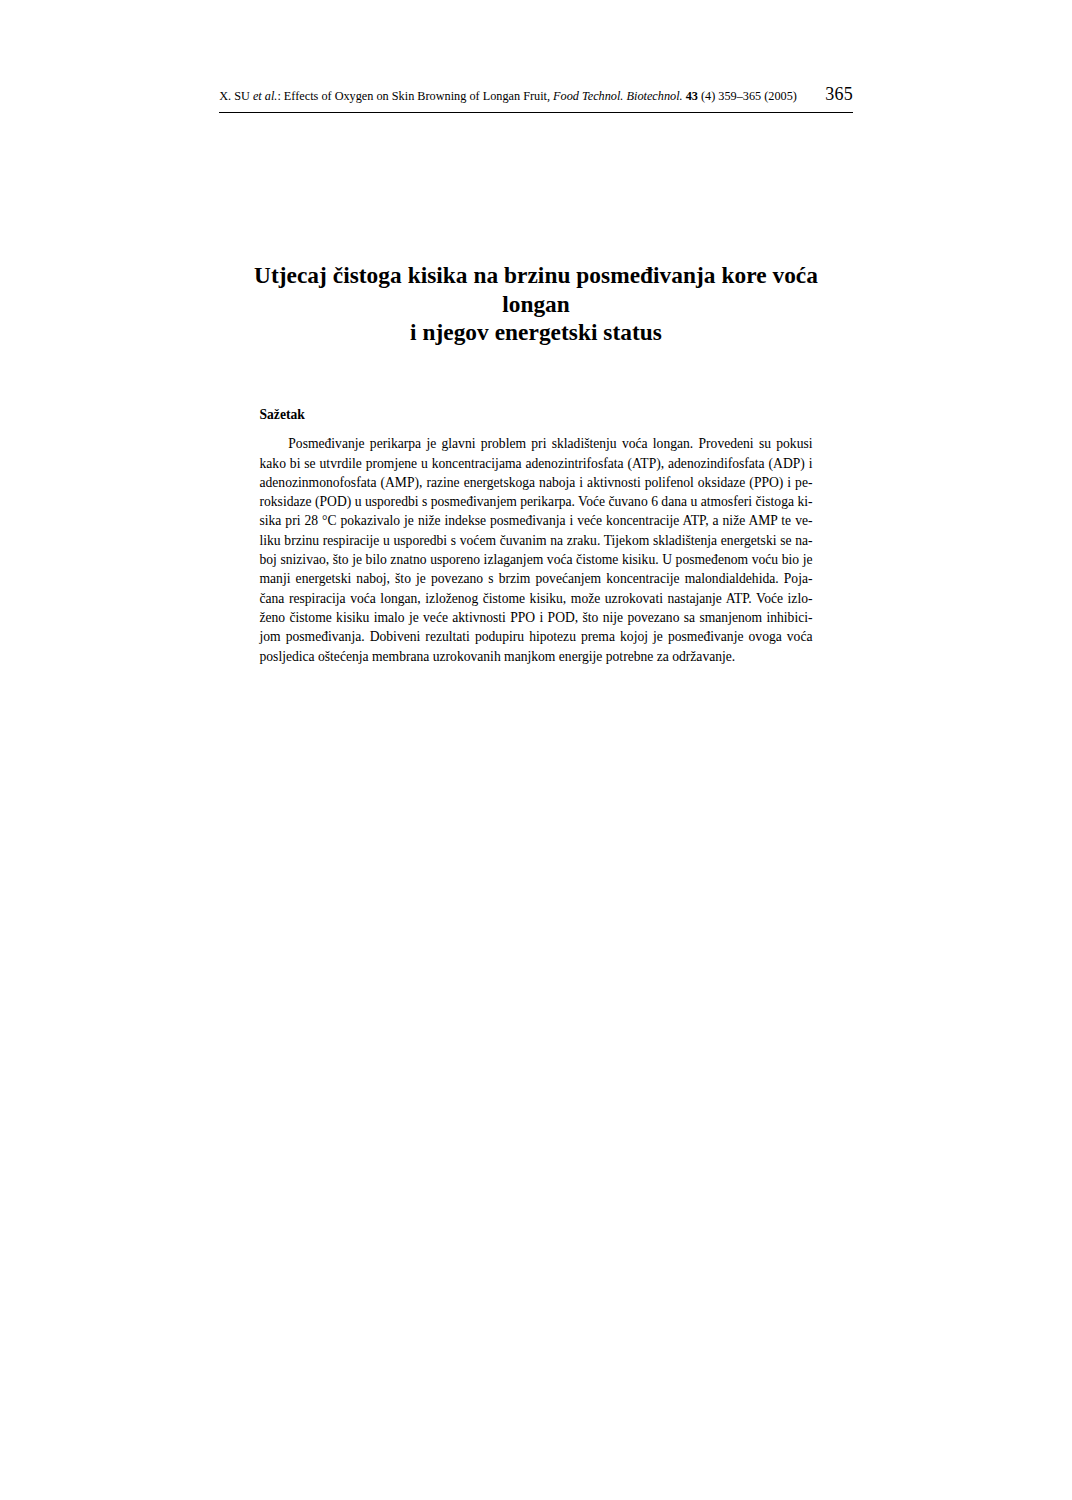X. SU et al.: Effects of Oxygen on Skin Browning of Longan Fruit, Food Technol. Biotechnol. 43 (4) 359–365 (2005)
365
Utjecaj čistoga kisika na brzinu posmeđivanja kore voća longan
i njegov energetski status
Sažetak
Posmeđivanje perikarpa je glavni problem pri skladištenju voća longan. Provedeni su pokusi kako bi se utvrdile promjene u koncentracijama adenozintrifosfata (ATP), adenozindifosfata (ADP) i adenozinmonofosfata (AMP), razine energetskoga naboja i aktivnosti polifenol oksidaze (PPO) i peroksidaze (POD) u usporedbi s posmeđivanjem perikarpa. Voće čuvano 6 dana u atmosferi čistoga kisika pri 28 °C pokazivalo je niže indekse posmeđivanja i veće koncentracije ATP, a niže AMP te veliku brzinu respiracije u usporedbi s voćem čuvanim na zraku. Tijekom skladištenja energetski se naboj snizivao, što je bilo znatno usporeno izlaganjem voća čistome kisiku. U posmeđenom voću bio je manji energetski naboj, što je povezano s brzim povećanjem koncentracije malondialdehida. Pojačana respiracija voća longan, izloženog čistome kisiku, može uzrokovati nastajanje ATP. Voće izloženo čistome kisiku imalo je veće aktivnosti PPO i POD, što nije povezano sa smanjenom inhibicijom posmeđivanja. Dobiveni rezultati podupiru hipotezu prema kojoj je posmeđivanje ovoga voća posljedica oštećenja membrana uzrokovanih manjkom energije potrebne za održavanje.